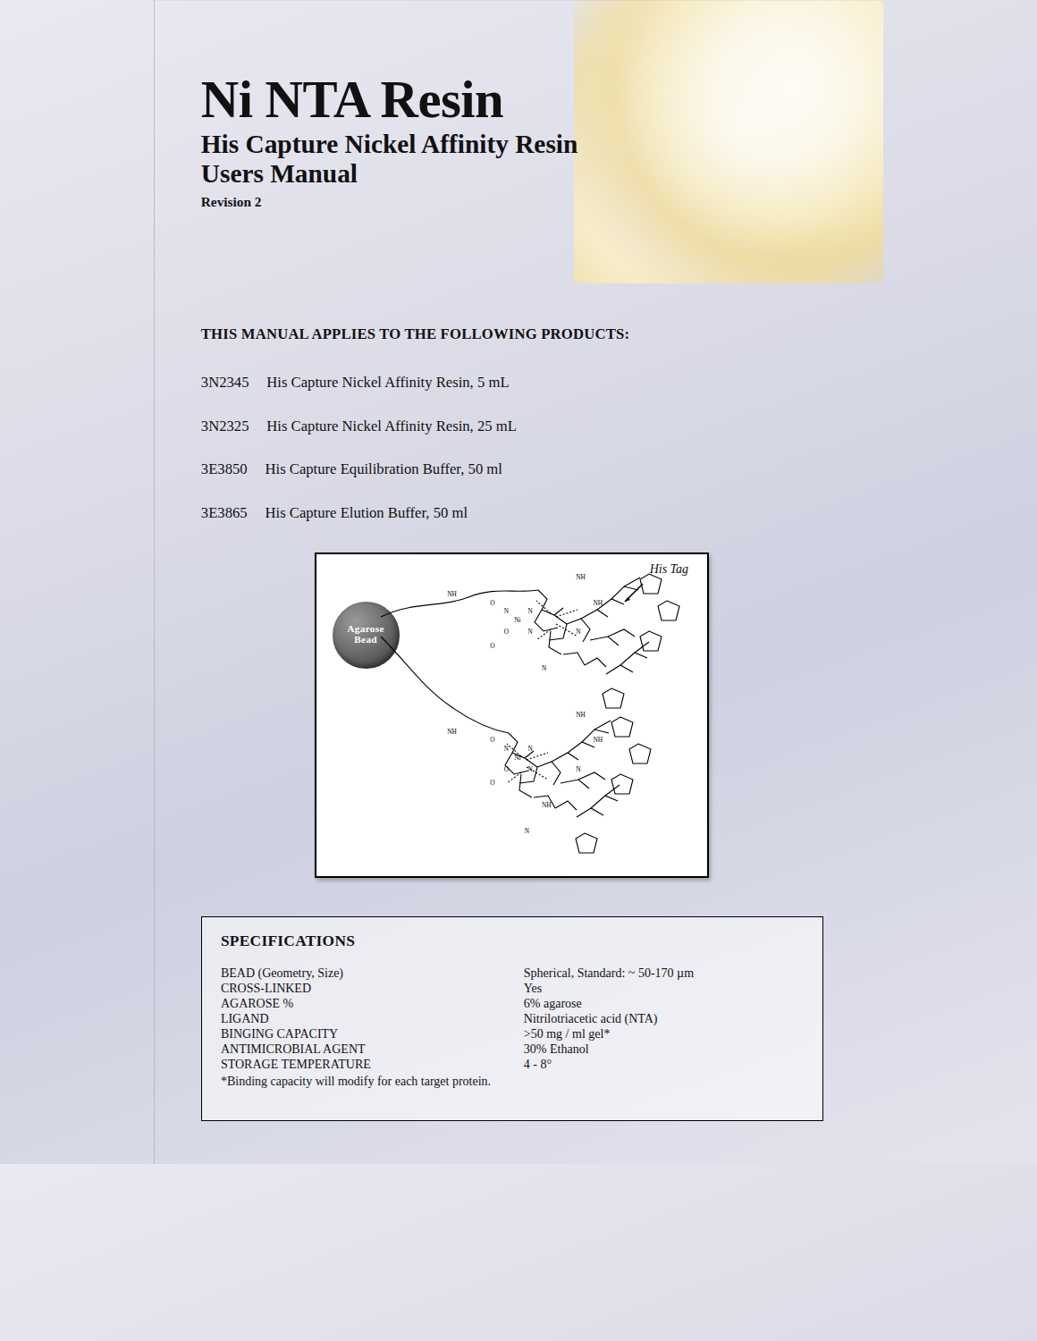Ni NTA Resin
His Capture Nickel Affinity Resin
Users Manual
Revision 2
THIS MANUAL APPLIES TO THE FOLLOWING PRODUCTS:
3N2345 His Capture Nickel Affinity Resin, 5 mL
3N2325 His Capture Nickel Affinity Resin, 25 mL
3E3850 His Capture Equilibration Buffer, 50 ml
3E3865 His Capture Elution Buffer, 50 ml
Agarose
Bead
His Tag
NH O O Ni N N O N NH NH N N NH O O Ni N N O N NH NH N NH N
SPECIFICATIONS
| BEAD (Geometry, Size) | Spherical, Standard: ~ 50-170 µm |
| CROSS-LINKED | Yes |
| AGAROSE % | 6% agarose |
| LIGAND | Nitrilotriacetic acid (NTA) |
| BINGING CAPACITY | >50 mg / ml gel* |
| ANTIMICROBIAL AGENT | 30% Ethanol |
| STORAGE TEMPERATURE | 4 - 8° |
*Binding capacity will modify for each target protein.